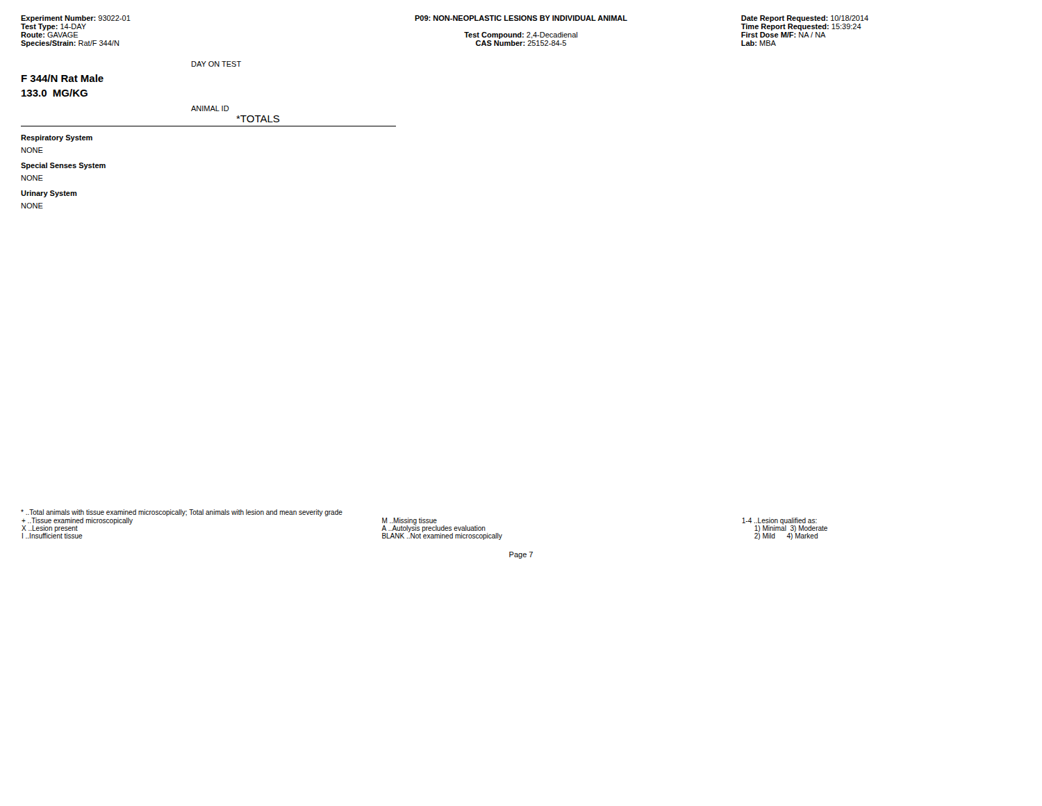| Experiment Number: 93022-01 Test Type: 14-DAY Route: GAVAGE Species/Strain: Rat/F 344/N | P09: NON-NEOPLASTIC LESIONS BY INDIVIDUAL ANIMAL Test Compound: 2,4-Decadienal CAS Number: 25152-84-5 | Date Report Requested: 10/18/2014 Time Report Requested: 15:39:24 First Dose M/F: NA / NA Lab: MBA |
DAY ON TEST
F 344/N Rat Male
133.0 MG/KG
ANIMAL ID
*TOTALS
Respiratory System
NONE
Special Senses System
NONE
Urinary System
NONE
* ..Total animals with tissue examined microscopically; Total animals with lesion and mean severity grade
| + ..Tissue examined microscopically X ..Lesion present I ..Insufficient tissue | M ..Missing tissue A ..Autolysis precludes evaluation BLANK ..Not examined microscopically | 1-4 ..Lesion qualified as: 1) Minimal 3) Moderate 2) Mild 4) Marked |
Page 7